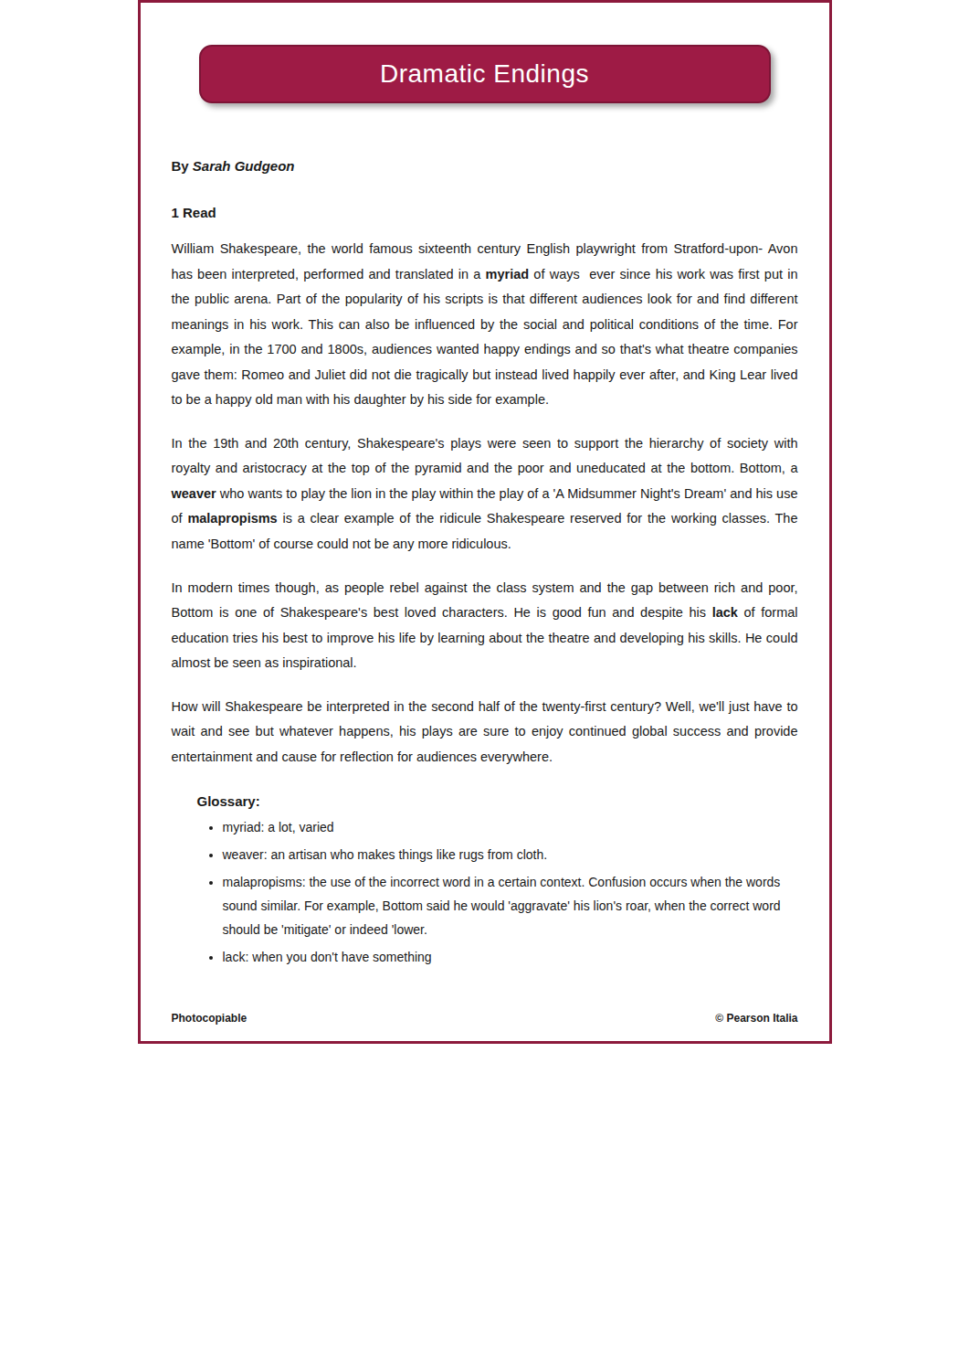Dramatic Endings
By Sarah Gudgeon
1 Read
William Shakespeare, the world famous sixteenth century English playwright from Stratford-upon- Avon has been interpreted, performed and translated in a myriad of ways ever since his work was first put in the public arena. Part of the popularity of his scripts is that different audiences look for and find different meanings in his work. This can also be influenced by the social and political conditions of the time. For example, in the 1700 and 1800s, audiences wanted happy endings and so that's what theatre companies gave them: Romeo and Juliet did not die tragically but instead lived happily ever after, and King Lear lived to be a happy old man with his daughter by his side for example.
In the 19th and 20th century, Shakespeare's plays were seen to support the hierarchy of society with royalty and aristocracy at the top of the pyramid and the poor and uneducated at the bottom. Bottom, a weaver who wants to play the lion in the play within the play of a 'A Midsummer Night's Dream' and his use of malapropisms is a clear example of the ridicule Shakespeare reserved for the working classes. The name 'Bottom' of course could not be any more ridiculous.
In modern times though, as people rebel against the class system and the gap between rich and poor, Bottom is one of Shakespeare's best loved characters. He is good fun and despite his lack of formal education tries his best to improve his life by learning about the theatre and developing his skills. He could almost be seen as inspirational.
How will Shakespeare be interpreted in the second half of the twenty-first century? Well, we'll just have to wait and see but whatever happens, his plays are sure to enjoy continued global success and provide entertainment and cause for reflection for audiences everywhere.
Glossary:
myriad: a lot, varied
weaver: an artisan who makes things like rugs from cloth.
malapropisms: the use of the incorrect word in a certain context. Confusion occurs when the words sound similar. For example, Bottom said he would 'aggravate' his lion's roar, when the correct word should be 'mitigate' or indeed 'lower.
lack: when you don't have something
Photocopiable © Pearson Italia